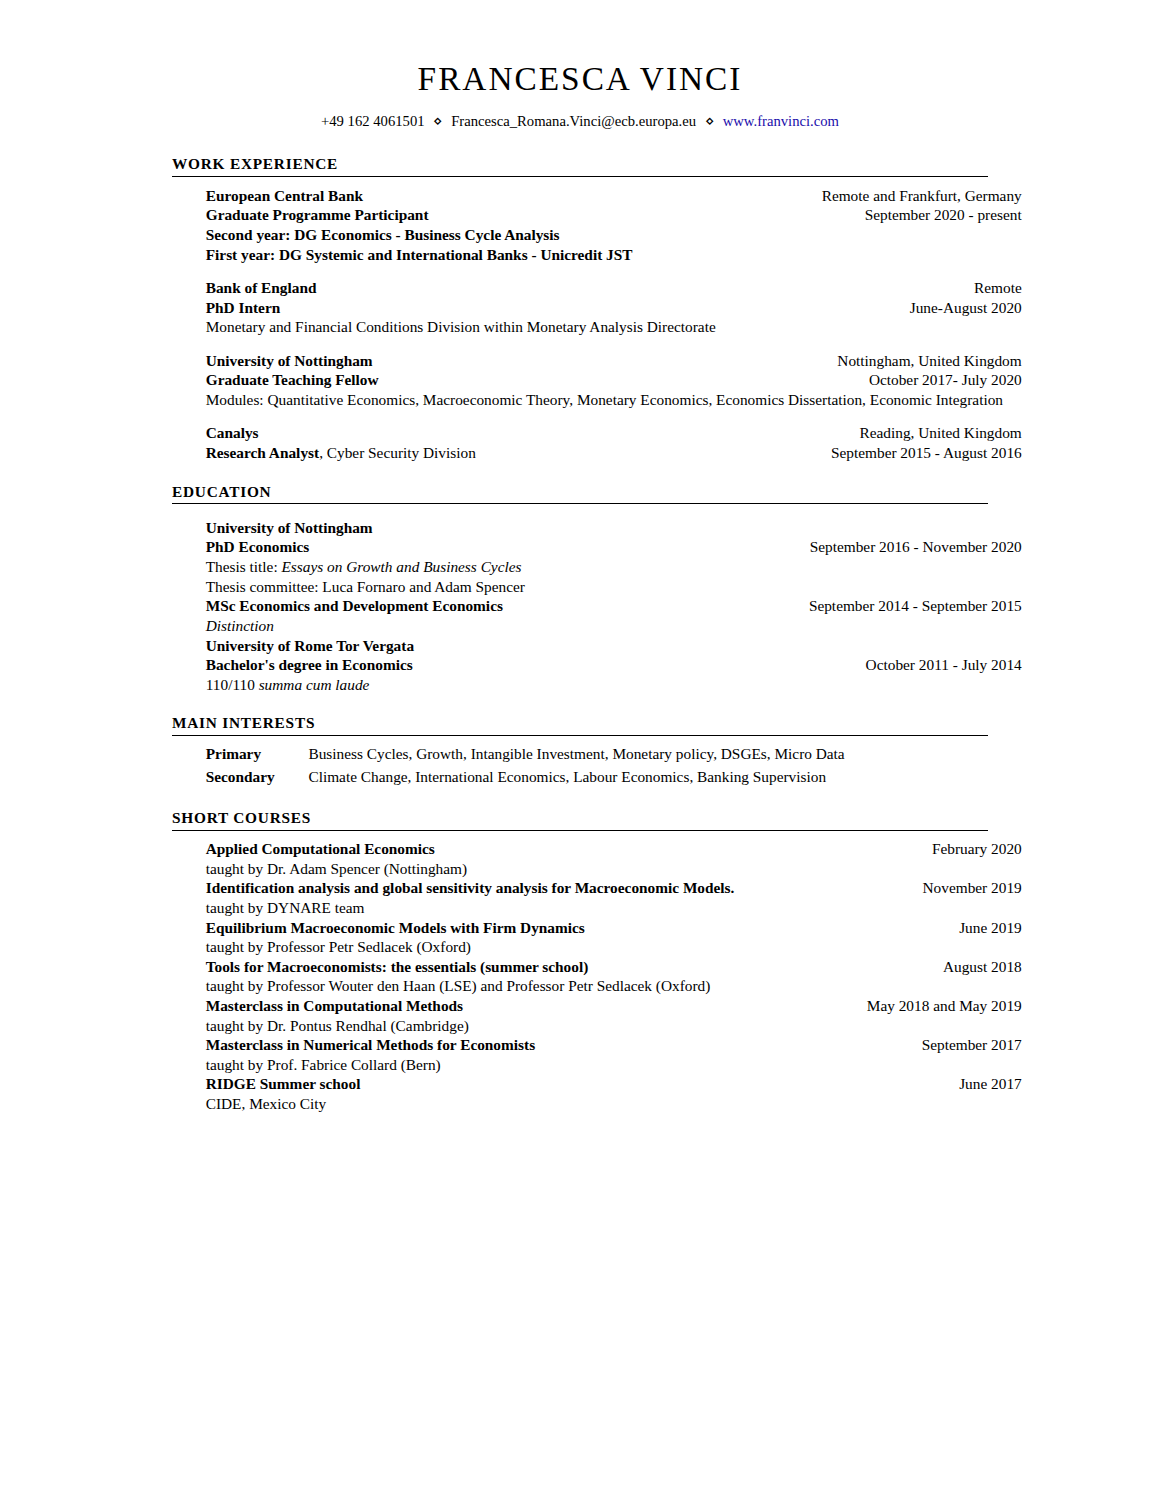FRANCESCA VINCI
+49 162 4061501 ⋄ Francesca_Romana.Vinci@ecb.europa.eu ⋄ www.franvinci.com
Work Experience
| European Central Bank | Remote and Frankfurt, Germany |
| Graduate Programme Participant | September 2020 - present |
| Second year: DG Economics - Business Cycle Analysis |
| First year: DG Systemic and International Banks - Unicredit JST |
| Bank of England | Remote |
| PhD Intern | June-August 2020 |
| Monetary and Financial Conditions Division within Monetary Analysis Directorate |
| University of Nottingham | Nottingham, United Kingdom |
| Graduate Teaching Fellow | October 2017- July 2020 |
| Modules: Quantitative Economics, Macroeconomic Theory, Monetary Economics, Economics Dissertation, Economic Integration |
| Canalys | Reading, United Kingdom |
| Research Analyst , Cyber Security Division | September 2015 - August 2016 |
Education
| University of Nottingham |
| PhD Economics | September 2016 - November 2020 |
| Thesis title: Essays on Growth and Business Cycles |
| Thesis committee: Luca Fornaro and Adam Spencer |
| MSc Economics and Development Economics | September 2014 - September 2015 |
| Distinction |
| University of Rome Tor Vergata |
| Bachelor's degree in Economics | October 2011 - July 2014 |
| 110/110 summa cum laude |
Main Interests
| Primary | Business Cycles, Growth, Intangible Investment, Monetary policy, DSGEs, Micro Data |
| Secondary | Climate Change, International Economics, Labour Economics, Banking Supervision |
Short Courses
| Applied Computational Economics | February 2020 |
| taught by Dr. Adam Spencer (Nottingham) |
| Identification analysis and global sensitivity analysis for Macroeconomic Models. | November 2019 |
| taught by DYNARE team |
| Equilibrium Macroeconomic Models with Firm Dynamics | June 2019 |
| taught by Professor Petr Sedlacek (Oxford) |
| Tools for Macroeconomists: the essentials (summer school) | August 2018 |
| taught by Professor Wouter den Haan (LSE) and Professor Petr Sedlacek (Oxford) |
| Masterclass in Computational Methods | May 2018 and May 2019 |
| taught by Dr. Pontus Rendhal (Cambridge) |
| Masterclass in Numerical Methods for Economists | September 2017 |
| taught by Prof. Fabrice Collard (Bern) |
| RIDGE Summer school | June 2017 |
| CIDE, Mexico City |